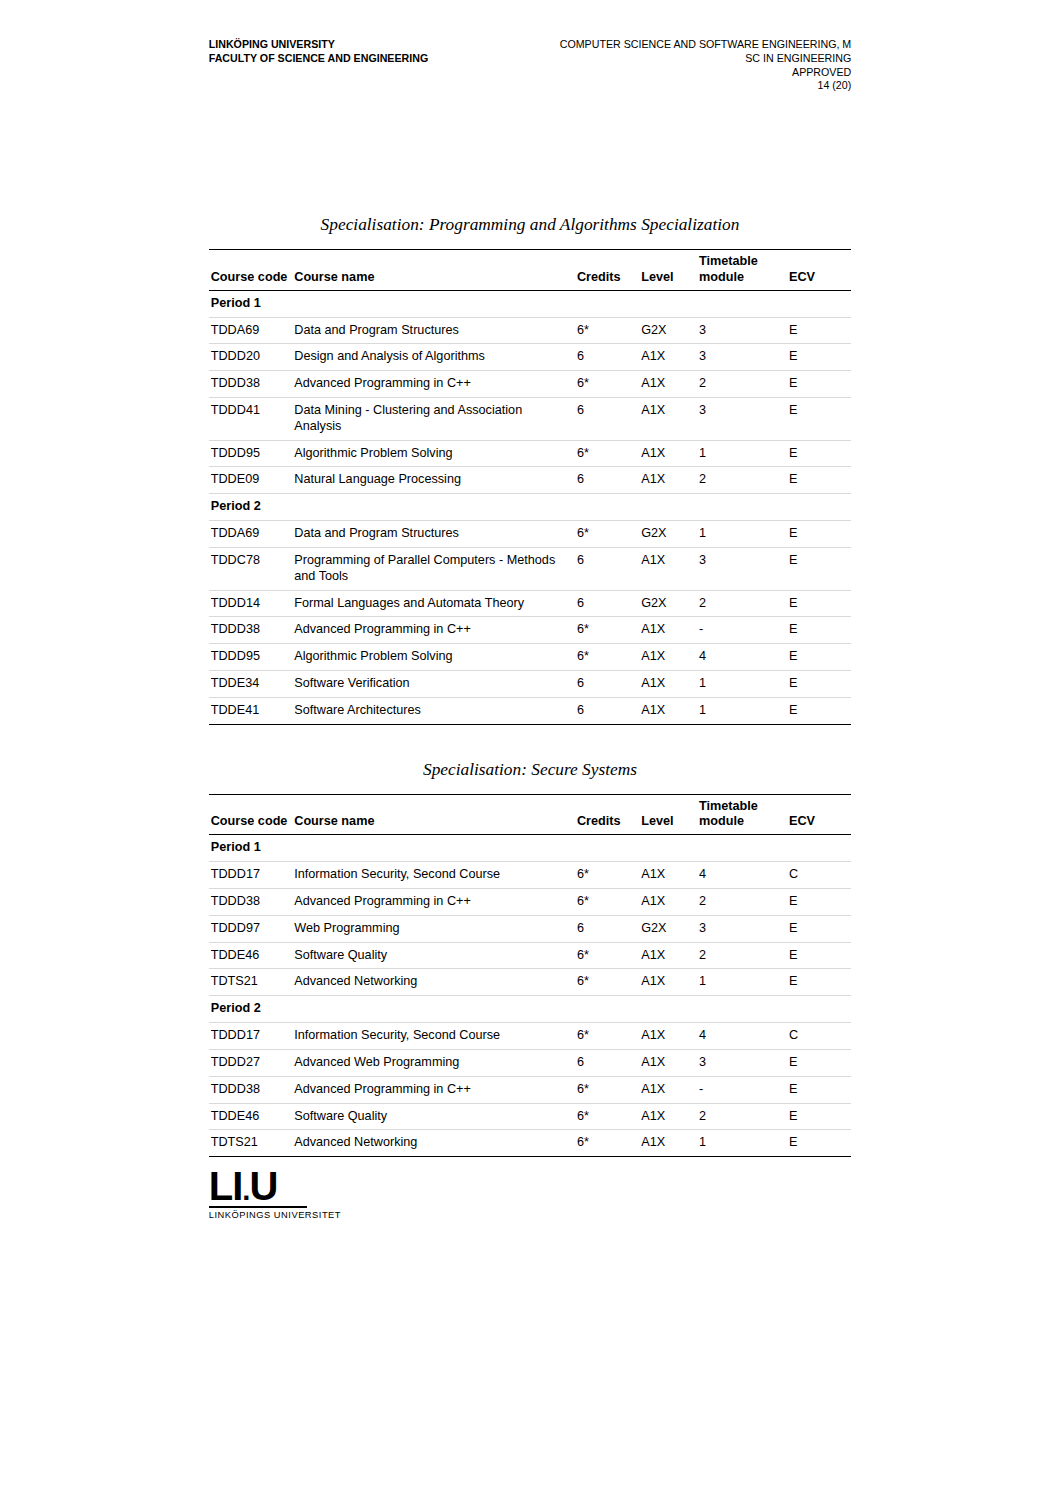Linköping University
Faculty of Science and Engineering
Computer Science and Software Engineering, M Sc in Engineering
Approved
14 (20)
Specialisation: Programming and Algorithms Specialization
| Course code | Course name | Credits | Level | Timetable module | ECV |
| --- | --- | --- | --- | --- | --- |
| Period 1 |
| TDDA69 | Data and Program Structures | 6* | G2X | 3 | E |
| TDDD20 | Design and Analysis of Algorithms | 6 | A1X | 3 | E |
| TDDD38 | Advanced Programming in C++ | 6* | A1X | 2 | E |
| TDDD41 | Data Mining - Clustering and Association Analysis | 6 | A1X | 3 | E |
| TDDD95 | Algorithmic Problem Solving | 6* | A1X | 1 | E |
| TDDE09 | Natural Language Processing | 6 | A1X | 2 | E |
| Period 2 |
| TDDA69 | Data and Program Structures | 6* | G2X | 1 | E |
| TDDC78 | Programming of Parallel Computers - Methods and Tools | 6 | A1X | 3 | E |
| TDDD14 | Formal Languages and Automata Theory | 6 | G2X | 2 | E |
| TDDD38 | Advanced Programming in C++ | 6* | A1X | - | E |
| TDDD95 | Algorithmic Problem Solving | 6* | A1X | 4 | E |
| TDDE34 | Software Verification | 6 | A1X | 1 | E |
| TDDE41 | Software Architectures | 6 | A1X | 1 | E |
Specialisation: Secure Systems
| Course code | Course name | Credits | Level | Timetable module | ECV |
| --- | --- | --- | --- | --- | --- |
| Period 1 |
| TDDD17 | Information Security, Second Course | 6* | A1X | 4 | C |
| TDDD38 | Advanced Programming in C++ | 6* | A1X | 2 | E |
| TDDD97 | Web Programming | 6 | G2X | 3 | E |
| TDDE46 | Software Quality | 6* | A1X | 2 | E |
| TDTS21 | Advanced Networking | 6* | A1X | 1 | E |
| Period 2 |
| TDDD17 | Information Security, Second Course | 6* | A1X | 4 | C |
| TDDD27 | Advanced Web Programming | 6 | A1X | 3 | E |
| TDDD38 | Advanced Programming in C++ | 6* | A1X | - | E |
| TDDE46 | Software Quality | 6* | A1X | 2 | E |
| TDTS21 | Advanced Networking | 6* | A1X | 1 | E |
LI. U
LINKÖPINGS UNIVERSITET